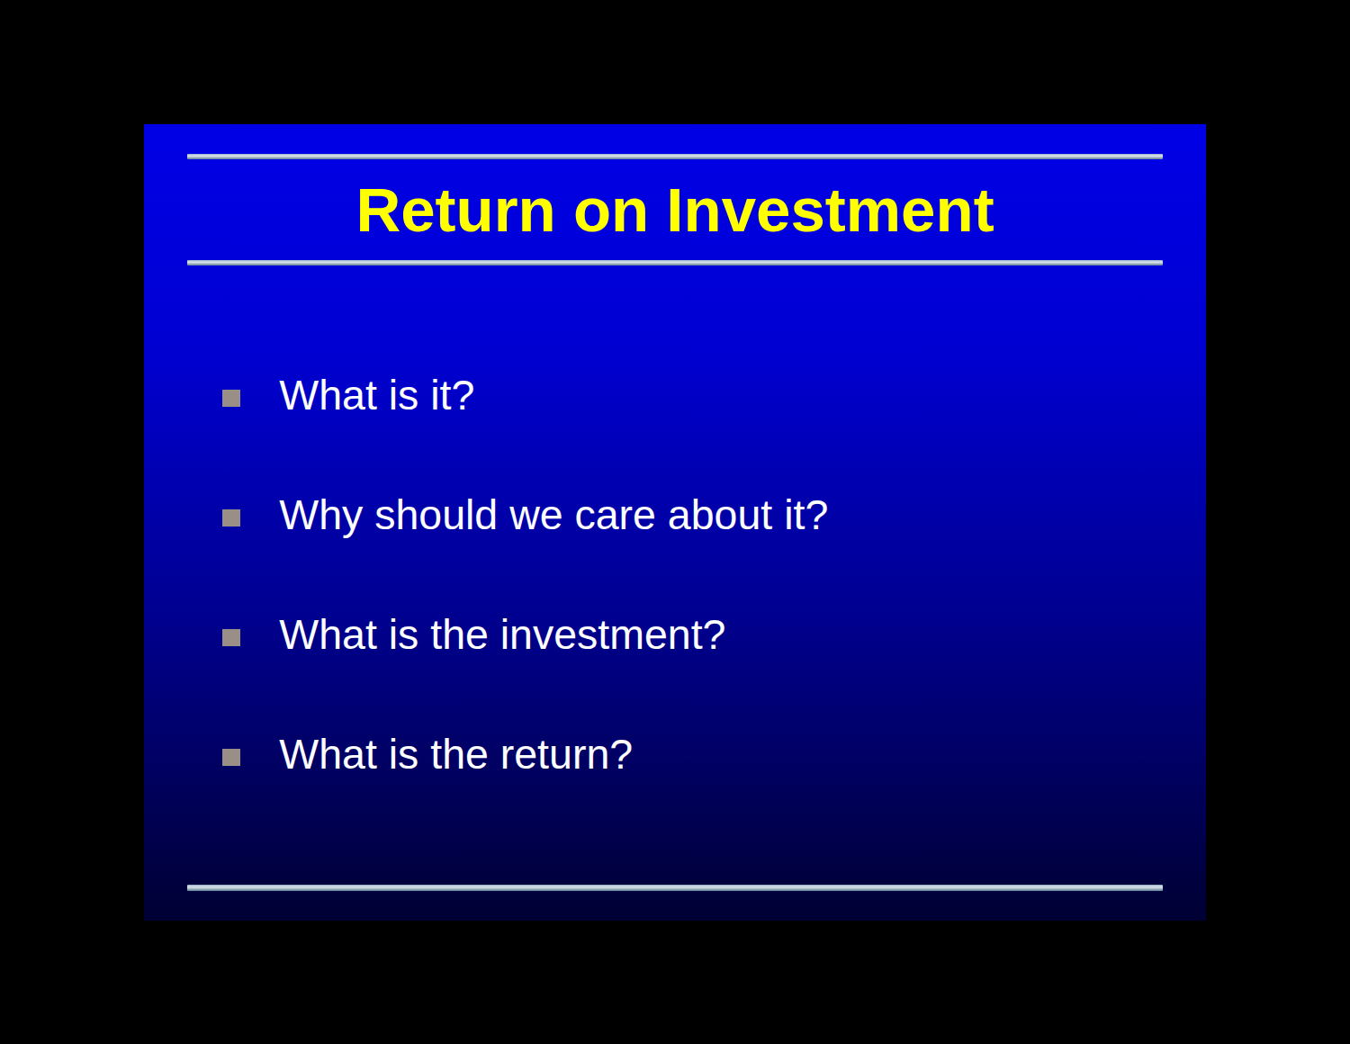Return on Investment
What is it?
Why should we care about it?
What is the investment?
What is the return?